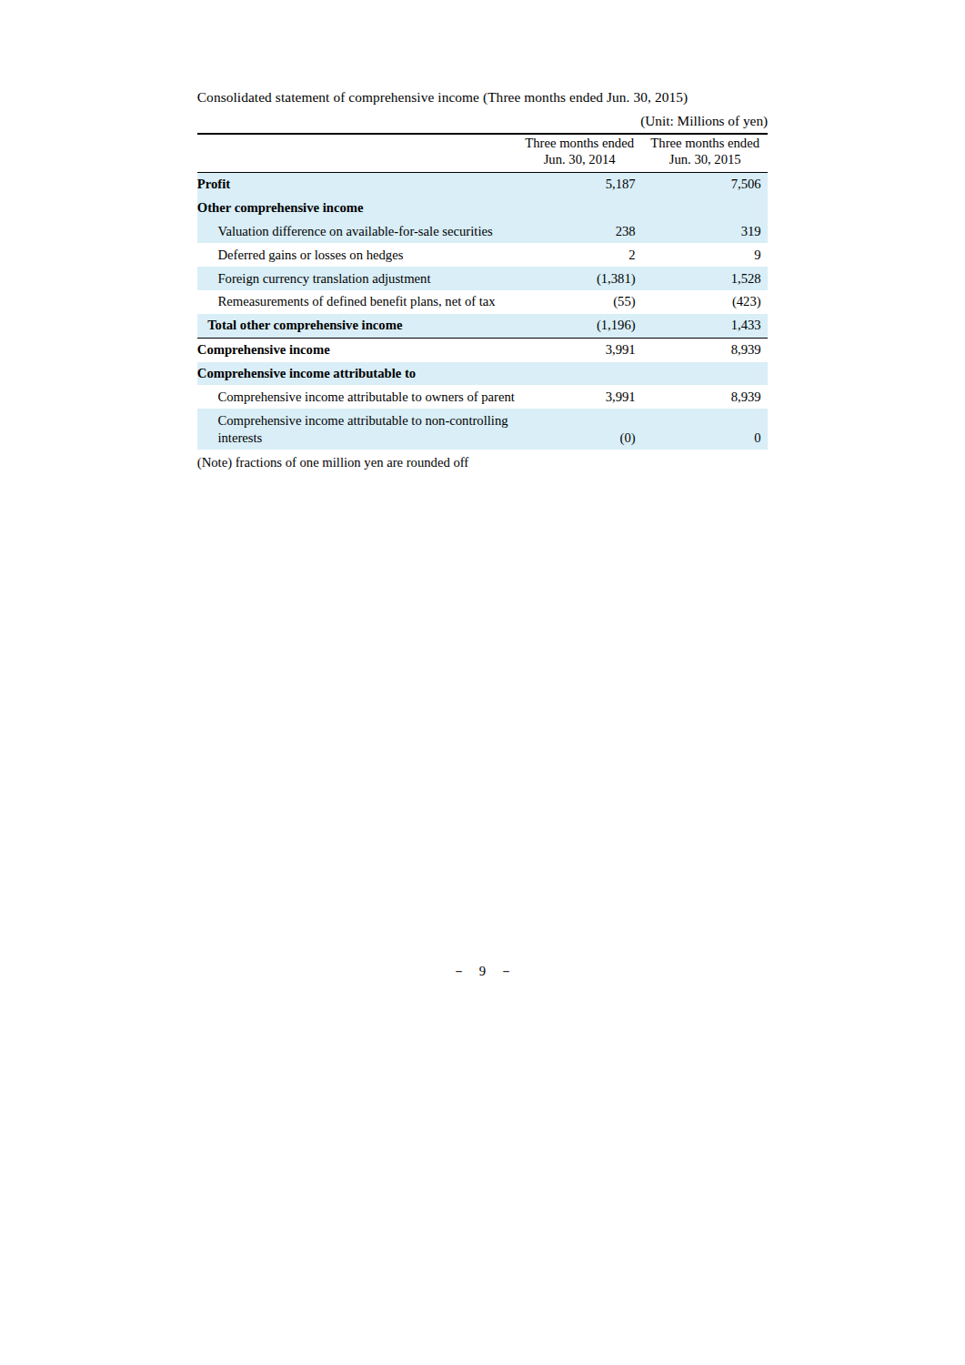Consolidated statement of comprehensive income (Three months ended Jun. 30, 2015)
(Unit: Millions of yen)
| | Three months ended Jun. 30, 2014 | Three months ended Jun. 30, 2015 |
| --- | --- | --- |
| Profit | 5,187 | 7,506 |
| Other comprehensive income | | |
| Valuation difference on available-for-sale securities | 238 | 319 |
| Deferred gains or losses on hedges | 2 | 9 |
| Foreign currency translation adjustment | (1,381) | 1,528 |
| Remeasurements of defined benefit plans, net of tax | (55) | (423) |
| Total other comprehensive income | (1,196) | 1,433 |
| Comprehensive income | 3,991 | 8,939 |
| Comprehensive income attributable to | | |
| Comprehensive income attributable to owners of parent | 3,991 | 8,939 |
| Comprehensive income attributable to non-controlling interests | (0) | 0 |
(Note) fractions of one million yen are rounded off
－　9　－